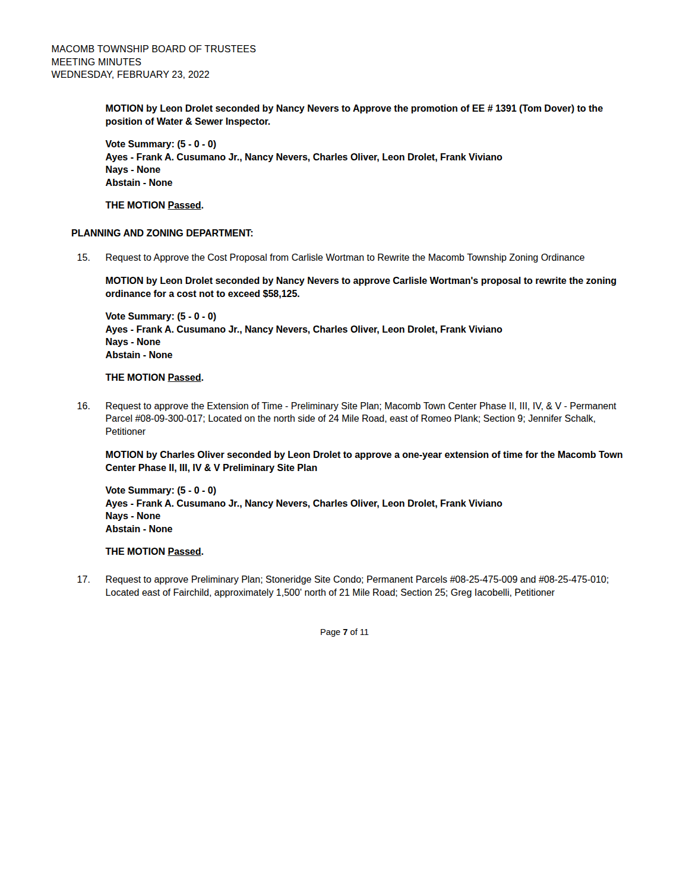MACOMB TOWNSHIP BOARD OF TRUSTEES
MEETING MINUTES
WEDNESDAY, FEBRUARY 23, 2022
MOTION by Leon Drolet seconded by Nancy Nevers to Approve the promotion of EE # 1391 (Tom Dover) to the position of Water & Sewer Inspector.
Vote Summary: (5 - 0 - 0) Ayes - Frank A. Cusumano Jr., Nancy Nevers, Charles Oliver, Leon Drolet, Frank Viviano Nays - None Abstain - None
THE MOTION Passed.
PLANNING AND ZONING DEPARTMENT:
15.
Request to Approve the Cost Proposal from Carlisle Wortman to Rewrite the Macomb Township Zoning Ordinance
MOTION by Leon Drolet seconded by Nancy Nevers to approve Carlisle Wortman's proposal to rewrite the zoning ordinance for a cost not to exceed $58,125.
Vote Summary: (5 - 0 - 0) Ayes - Frank A. Cusumano Jr., Nancy Nevers, Charles Oliver, Leon Drolet, Frank Viviano Nays - None Abstain - None
THE MOTION Passed.
16.
Request to approve the Extension of Time - Preliminary Site Plan; Macomb Town Center Phase II, III, IV, & V - Permanent Parcel #08-09-300-017; Located on the north side of 24 Mile Road, east of Romeo Plank; Section 9; Jennifer Schalk, Petitioner
MOTION by Charles Oliver seconded by Leon Drolet to approve a one-year extension of time for the Macomb Town Center Phase II, III, IV & V Preliminary Site Plan
Vote Summary: (5 - 0 - 0) Ayes - Frank A. Cusumano Jr., Nancy Nevers, Charles Oliver, Leon Drolet, Frank Viviano Nays - None Abstain - None
THE MOTION Passed.
17.
Request to approve Preliminary Plan; Stoneridge Site Condo; Permanent Parcels #08-25-475-009 and #08-25-475-010; Located east of Fairchild, approximately 1,500' north of 21 Mile Road; Section 25; Greg Iacobelli, Petitioner
Page 7 of 11